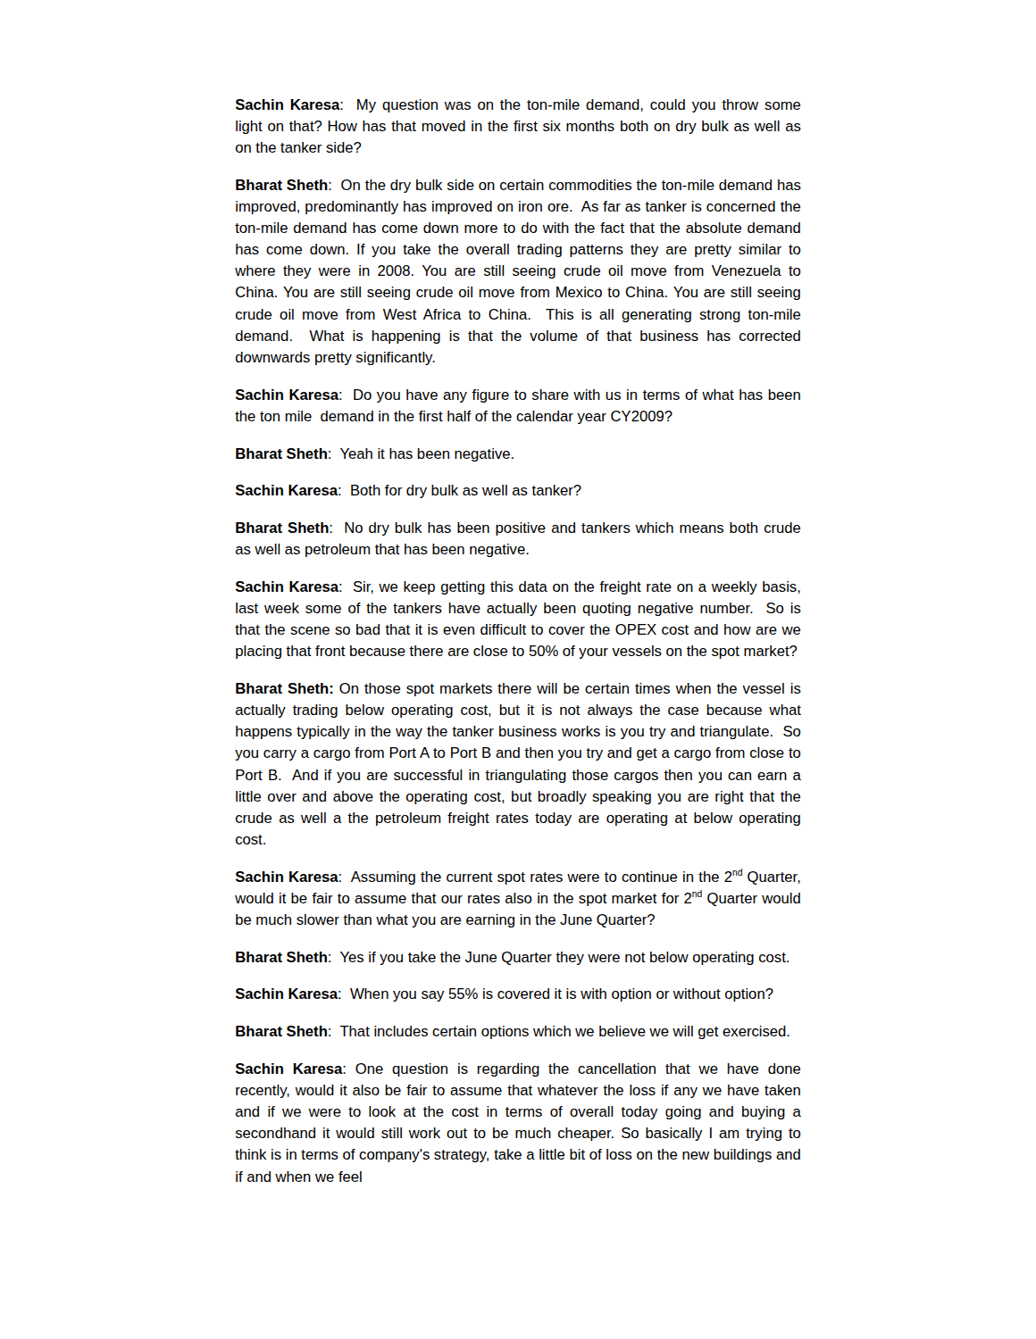Sachin Karesa: My question was on the ton-mile demand, could you throw some light on that? How has that moved in the first six months both on dry bulk as well as on the tanker side?
Bharat Sheth: On the dry bulk side on certain commodities the ton-mile demand has improved, predominantly has improved on iron ore. As far as tanker is concerned the ton-mile demand has come down more to do with the fact that the absolute demand has come down. If you take the overall trading patterns they are pretty similar to where they were in 2008. You are still seeing crude oil move from Venezuela to China. You are still seeing crude oil move from Mexico to China. You are still seeing crude oil move from West Africa to China. This is all generating strong ton-mile demand. What is happening is that the volume of that business has corrected downwards pretty significantly.
Sachin Karesa: Do you have any figure to share with us in terms of what has been the ton mile demand in the first half of the calendar year CY2009?
Bharat Sheth: Yeah it has been negative.
Sachin Karesa: Both for dry bulk as well as tanker?
Bharat Sheth: No dry bulk has been positive and tankers which means both crude as well as petroleum that has been negative.
Sachin Karesa: Sir, we keep getting this data on the freight rate on a weekly basis, last week some of the tankers have actually been quoting negative number. So is that the scene so bad that it is even difficult to cover the OPEX cost and how are we placing that front because there are close to 50% of your vessels on the spot market?
Bharat Sheth: On those spot markets there will be certain times when the vessel is actually trading below operating cost, but it is not always the case because what happens typically in the way the tanker business works is you try and triangulate. So you carry a cargo from Port A to Port B and then you try and get a cargo from close to Port B. And if you are successful in triangulating those cargos then you can earn a little over and above the operating cost, but broadly speaking you are right that the crude as well a the petroleum freight rates today are operating at below operating cost.
Sachin Karesa: Assuming the current spot rates were to continue in the 2nd Quarter, would it be fair to assume that our rates also in the spot market for 2nd Quarter would be much slower than what you are earning in the June Quarter?
Bharat Sheth: Yes if you take the June Quarter they were not below operating cost.
Sachin Karesa: When you say 55% is covered it is with option or without option?
Bharat Sheth: That includes certain options which we believe we will get exercised.
Sachin Karesa: One question is regarding the cancellation that we have done recently, would it also be fair to assume that whatever the loss if any we have taken and if we were to look at the cost in terms of overall today going and buying a secondhand it would still work out to be much cheaper. So basically I am trying to think is in terms of company's strategy, take a little bit of loss on the new buildings and if and when we feel